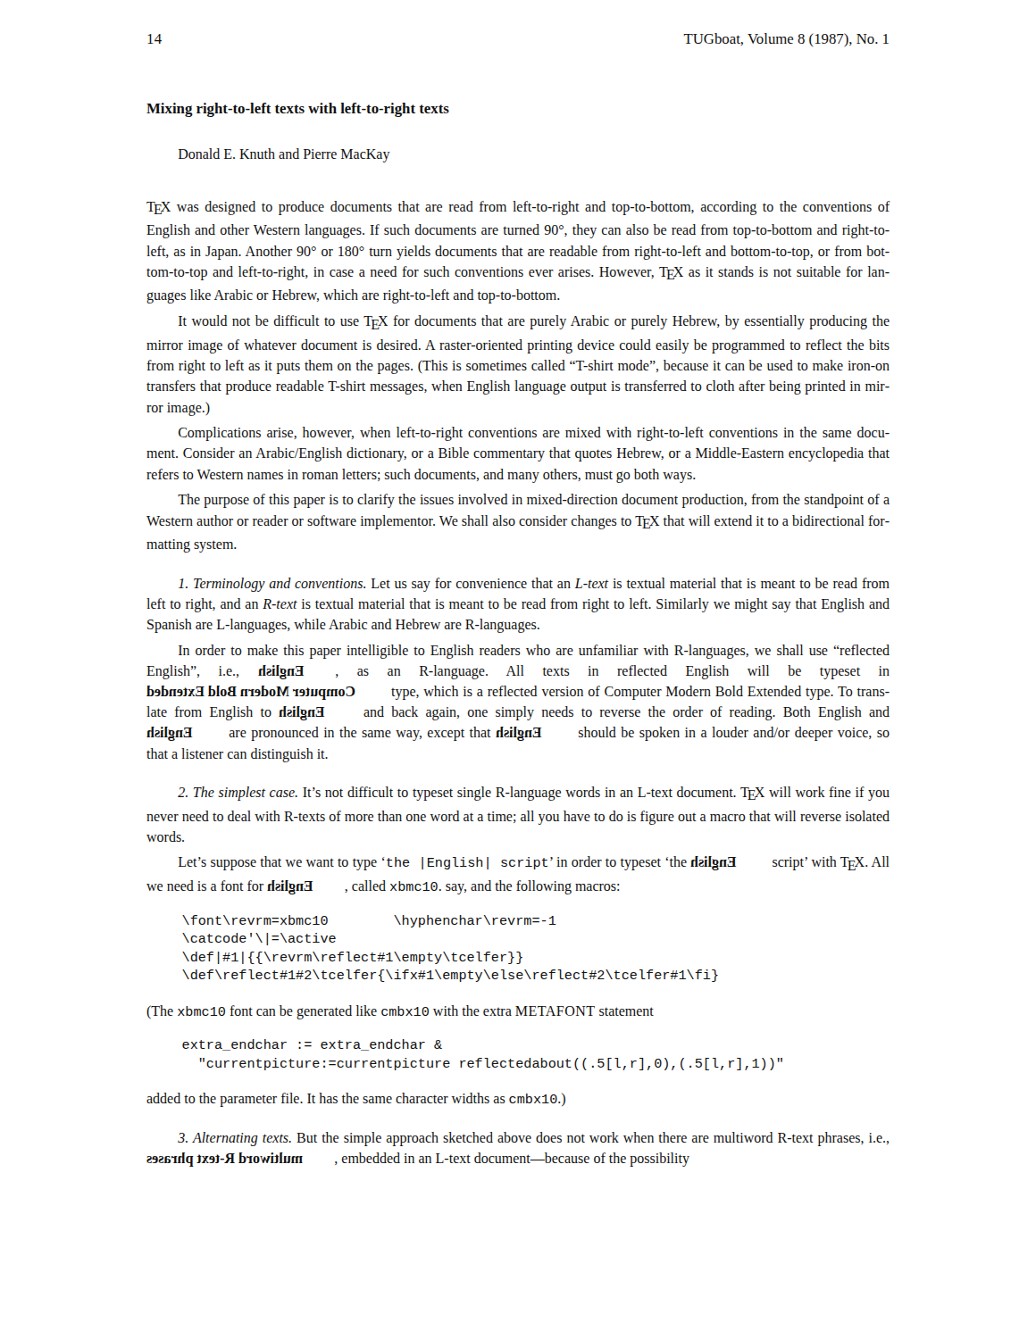14 TUGboat, Volume 8 (1987), No. 1
Mixing right-to-left texts with left-to-right texts
Donald E. Knuth and Pierre MacKay
TEX was designed to produce documents that are read from left-to-right and top-to-bottom, according to the conventions of English and other Western languages. If such documents are turned 90°, they can also be read from top-to-bottom and right-to-left, as in Japan. Another 90° or 180° turn yields documents that are readable from right-to-left and bottom-to-top, or from bottom-to-top and left-to-right, in case a need for such conventions ever arises. However, TEX as it stands is not suitable for languages like Arabic or Hebrew, which are right-to-left and top-to-bottom.
It would not be difficult to use TEX for documents that are purely Arabic or purely Hebrew, by essentially producing the mirror image of whatever document is desired. A raster-oriented printing device could easily be programmed to reflect the bits from right to left as it puts them on the pages. (This is sometimes called “T-shirt mode”, because it can be used to make iron-on transfers that produce readable T-shirt messages, when English language output is transferred to cloth after being printed in mirror image.)
Complications arise, however, when left-to-right conventions are mixed with right-to-left conventions in the same document. Consider an Arabic/English dictionary, or a Bible commentary that quotes Hebrew, or a Middle-Eastern encyclopedia that refers to Western names in roman letters; such documents, and many others, must go both ways.
The purpose of this paper is to clarify the issues involved in mixed-direction document production, from the standpoint of a Western author or reader or software implementor. We shall also consider changes to TEX that will extend it to a bidirectional formatting system.
1. Terminology and conventions. Let us say for convenience that an L-text is textual material that is meant to be read from left to right, and an R-text is textual material that is meant to be read from right to left. Similarly we might say that English and Spanish are L-languages, while Arabic and Hebrew are R-languages.
In order to make this paper intelligible to English readers who are unfamiliar with R-languages, we shall use “reflected English”, i.e., English, as an R-language. All texts in reflected English will be typeset in Computer Modern Bold Extended type, which is a reflected version of Computer Modern Bold Extended type. To translate from English to English and back again, one simply needs to reverse the order of reading. Both English and English are pronounced in the same way, except that English should be spoken in a louder and/or deeper voice, so that a listener can distinguish it.
2. The simplest case. It’s not difficult to typeset single R-language words in an L-text document. TEX will work fine if you never need to deal with R-texts of more than one word at a time; all you have to do is figure out a macro that will reverse isolated words.
Let’s suppose that we want to type ‘the |English| script’ in order to typeset ‘the English script’ with TEX. All we need is a font for English, called xbmc10. say, and the following macros:
\font\revrm=xbmc10        \hyphenchar\revrm=-1
\catcode'\|=\active
\def|#1|{{\revrm\reflect#1\empty\tcelfer}}
\def\reflect#1#2\tcelfer{\ifx#1\empty\else\reflect#2\tcelfer#1\fi}
(The xbmc10 font can be generated like cmbx10 with the extra METAFONT statement
extra_endchar := extra_endchar &
  "currentpicture:=currentpicture reflectedabout((.5[l,r],0),(.5[l,r],1))"
added to the parameter file. It has the same character widths as cmbx10.)
3. Alternating texts. But the simple approach sketched above does not work when there are multiword R-text phrases, i.e., multiword R-text phrases, embedded in an L-text document—because of the possibility